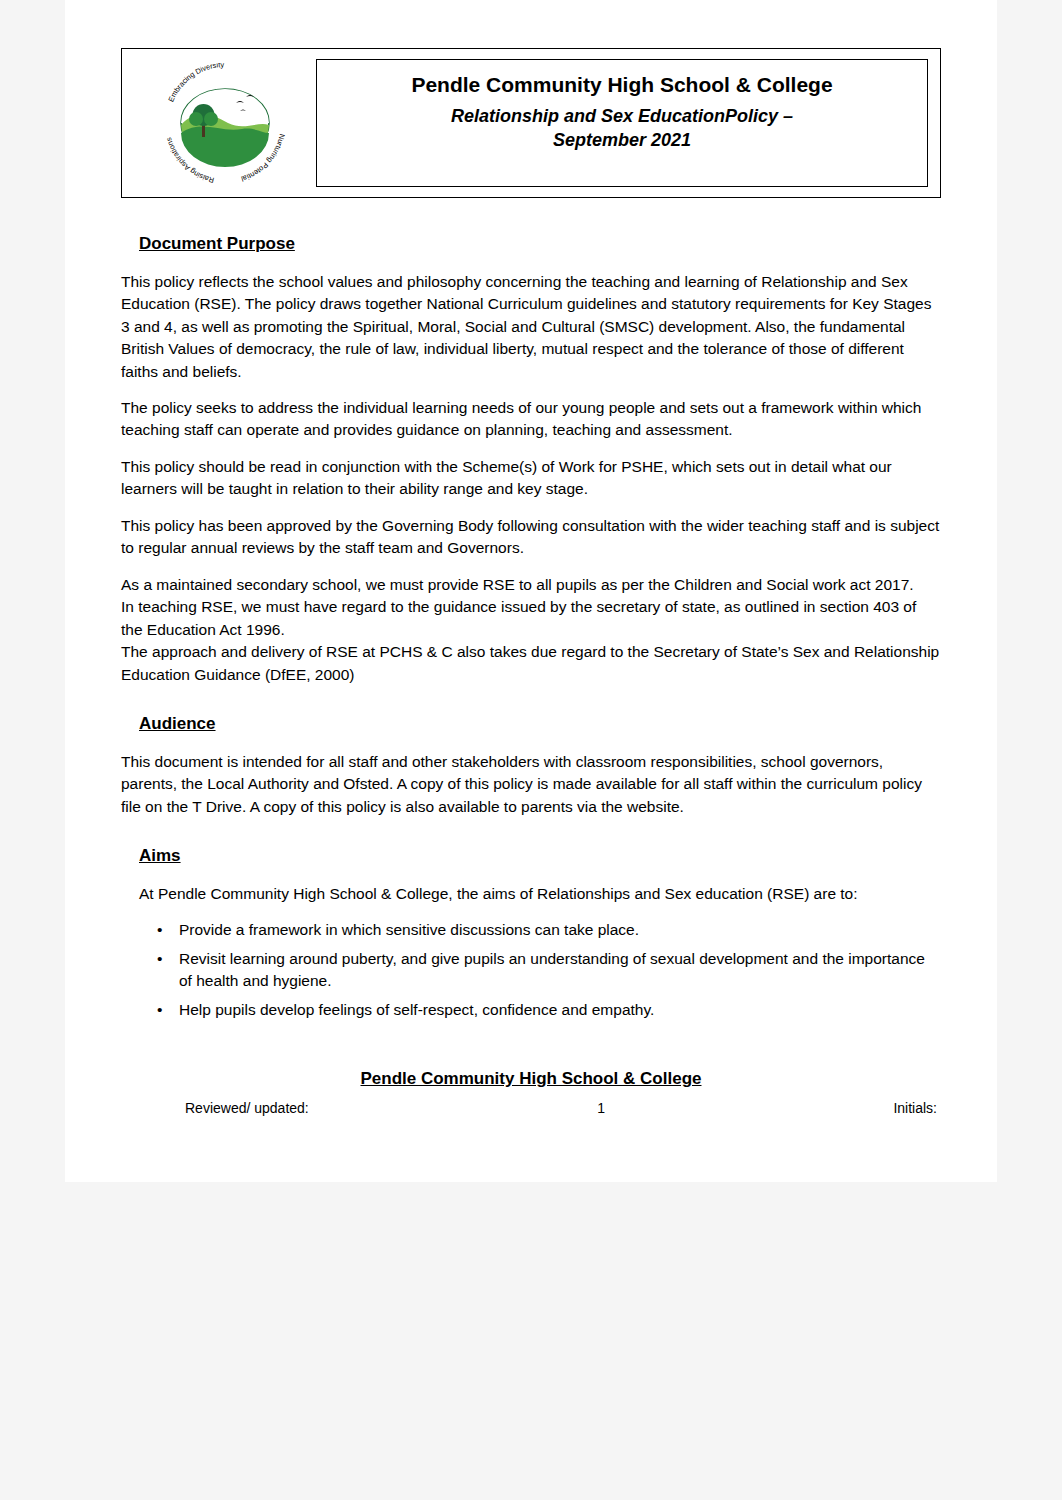Embracing Diversity Nurturing Potential Raising Aspirations
Pendle Community High School & College
Relationship and Sex EducationPolicy –
September 2021
Document Purpose
This policy reflects the school values and philosophy concerning the teaching and learning of Relationship and Sex Education (RSE). The policy draws together National Curriculum guidelines and statutory requirements for Key Stages 3 and 4, as well as promoting the Spiritual, Moral, Social and Cultural (SMSC) development. Also, the fundamental British Values of democracy, the rule of law, individual liberty, mutual respect and the tolerance of those of different faiths and beliefs.
The policy seeks to address the individual learning needs of our young people and sets out a framework within which teaching staff can operate and provides guidance on planning, teaching and assessment.
This policy should be read in conjunction with the Scheme(s) of Work for PSHE, which sets out in detail what our learners will be taught in relation to their ability range and key stage.
This policy has been approved by the Governing Body following consultation with the wider teaching staff and is subject to regular annual reviews by the staff team and Governors.
As a maintained secondary school, we must provide RSE to all pupils as per the Children and Social work act 2017.
In teaching RSE, we must have regard to the guidance issued by the secretary of state, as outlined in section 403 of the Education Act 1996.
The approach and delivery of RSE at PCHS & C also takes due regard to the Secretary of State’s Sex and Relationship Education Guidance (DfEE, 2000)
Audience
This document is intended for all staff and other stakeholders with classroom responsibilities, school governors, parents, the Local Authority and Ofsted. A copy of this policy is made available for all staff within the curriculum policy file on the T Drive. A copy of this policy is also available to parents via the website.
Aims
At Pendle Community High School & College, the aims of Relationships and Sex education (RSE) are to:
Provide a framework in which sensitive discussions can take place.
Revisit learning around puberty, and give pupils an understanding of sexual development and the importance of health and hygiene.
Help pupils develop feelings of self-respect, confidence and empathy.
Pendle Community High School & College
Reviewed/ updated: 1 Initials: